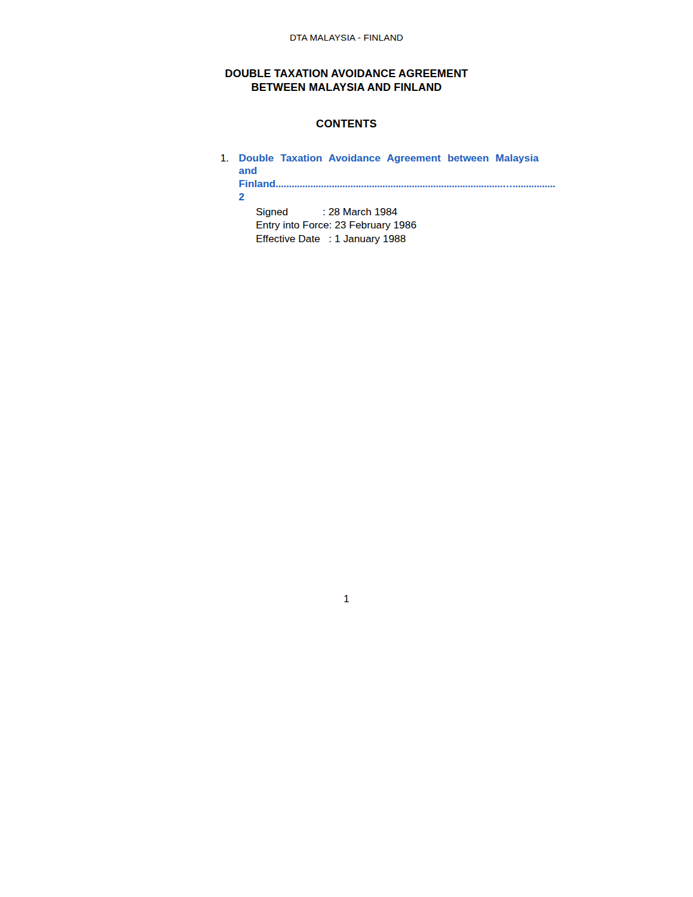DTA MALAYSIA - FINLAND
DOUBLE TAXATION AVOIDANCE AGREEMENT
BETWEEN MALAYSIA AND FINLAND
CONTENTS
Double Taxation Avoidance Agreement between Malaysia and Finland.....................................................................................…................ 2
Signed : 28 March 1984
Entry into Force: 23 February 1986
Effective Date : 1 January 1988
1